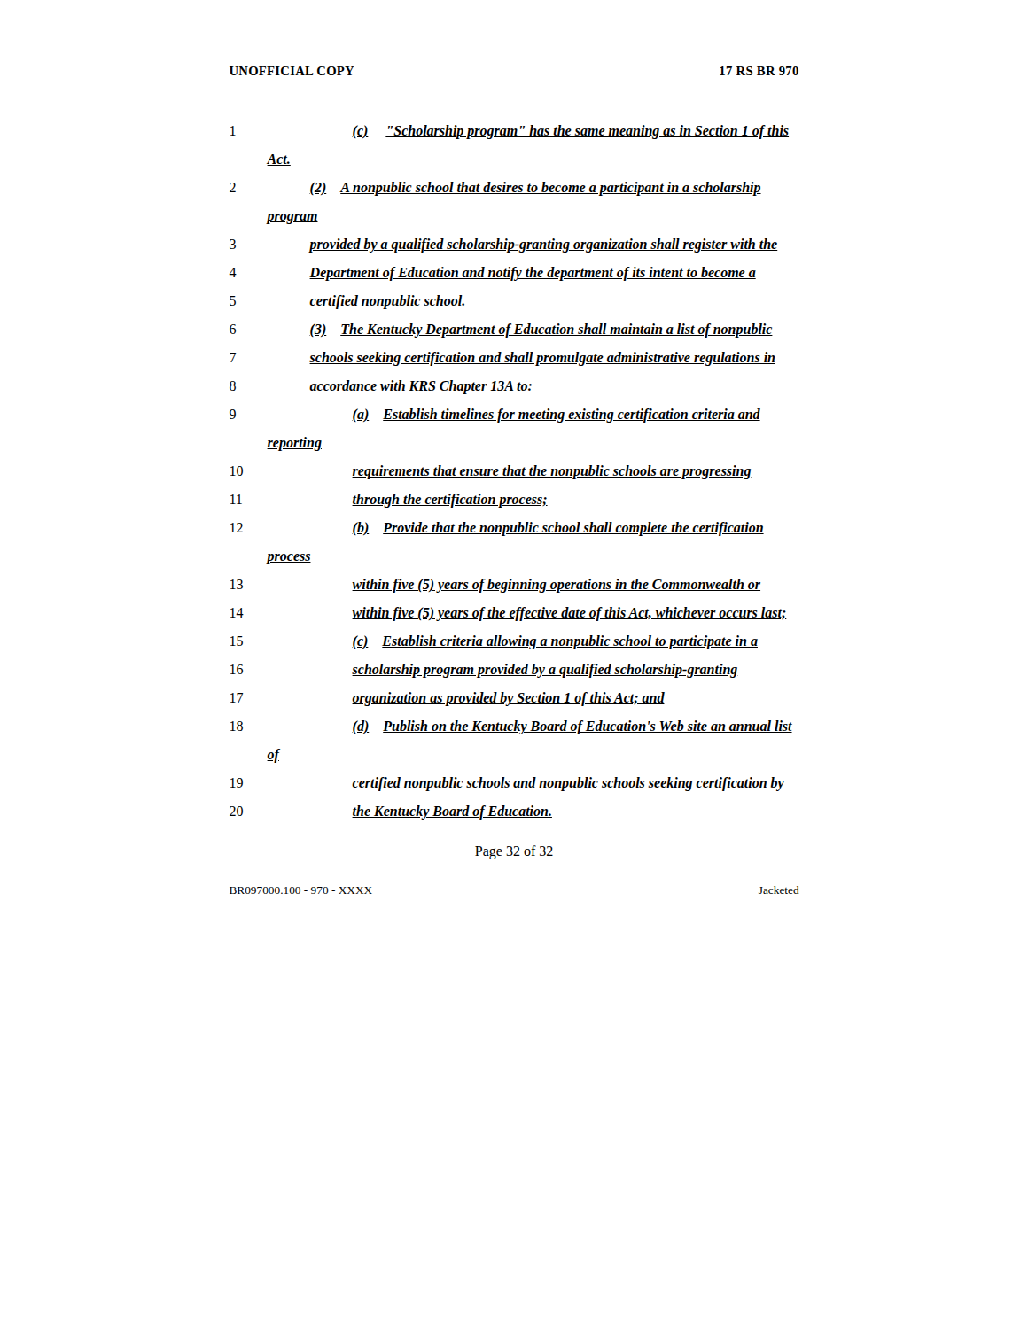UNOFFICIAL COPY 17 RS BR 970
| 1 | (c) "Scholarship program" has the same meaning as in Section 1 of this Act. |
| 2 | (2) A nonpublic school that desires to become a participant in a scholarship program |
| 3 | provided by a qualified scholarship-granting organization shall register with the |
| 4 | Department of Education and notify the department of its intent to become a |
| 5 | certified nonpublic school. |
| 6 | (3) The Kentucky Department of Education shall maintain a list of nonpublic |
| 7 | schools seeking certification and shall promulgate administrative regulations in |
| 8 | accordance with KRS Chapter 13A to: |
| 9 | (a) Establish timelines for meeting existing certification criteria and reporting |
| 10 | requirements that ensure that the nonpublic schools are progressing |
| 11 | through the certification process; |
| 12 | (b) Provide that the nonpublic school shall complete the certification process |
| 13 | within five (5) years of beginning operations in the Commonwealth or |
| 14 | within five (5) years of the effective date of this Act, whichever occurs last; |
| 15 | (c) Establish criteria allowing a nonpublic school to participate in a |
| 16 | scholarship program provided by a qualified scholarship-granting |
| 17 | organization as provided by Section 1 of this Act; and |
| 18 | (d) Publish on the Kentucky Board of Education's Web site an annual list of |
| 19 | certified nonpublic schools and nonpublic schools seeking certification by |
| 20 | the Kentucky Board of Education. |
Page 32 of 32
BR097000.100 - 970 - XXXX Jacketed